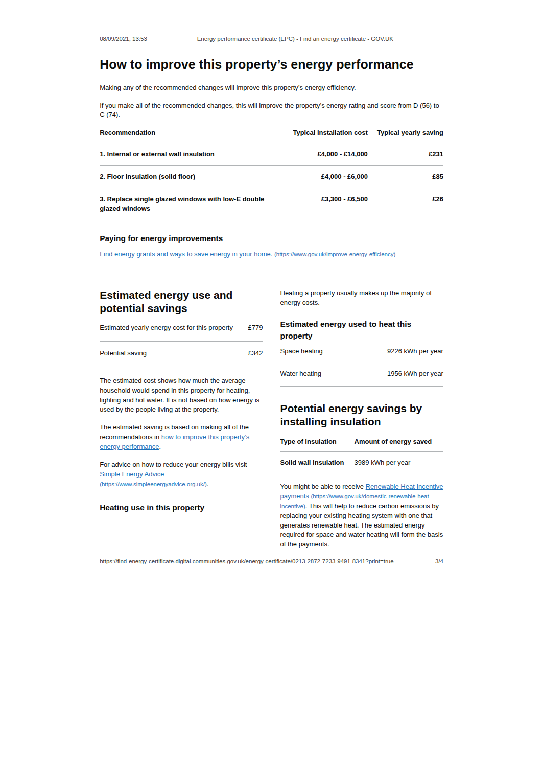08/09/2021, 13:53
Energy performance certificate (EPC) - Find an energy certificate - GOV.UK
How to improve this property’s energy performance
Making any of the recommended changes will improve this property’s energy efficiency.
If you make all of the recommended changes, this will improve the property’s energy rating and score from D (56) to C (74).
| Recommendation | Typical installation cost | Typical yearly saving |
| --- | --- | --- |
| 1. Internal or external wall insulation | £4,000 - £14,000 | £231 |
| 2. Floor insulation (solid floor) | £4,000 - £6,000 | £85 |
| 3. Replace single glazed windows with low-E double glazed windows | £3,300 - £6,500 | £26 |
Paying for energy improvements
Find energy grants and ways to save energy in your home. (https://www.gov.uk/improve-energy-efficiency)
Estimated energy use and potential savings
| Estimated yearly energy cost for this property | £779 |
| Potential saving | £342 |
The estimated cost shows how much the average household would spend in this property for heating, lighting and hot water. It is not based on how energy is used by the people living at the property.
The estimated saving is based on making all of the recommendations in how to improve this property’s energy performance.
For advice on how to reduce your energy bills visit Simple Energy Advice (https://www.simpleenergyadvice.org.uk/).
Heating use in this property
Heating a property usually makes up the majority of energy costs.
Estimated energy used to heat this property
| Space heating | 9226 kWh per year |
| Water heating | 1956 kWh per year |
Potential energy savings by installing insulation
| Type of insulation | Amount of energy saved |
| --- | --- |
| Solid wall insulation | 3989 kWh per year |
You might be able to receive Renewable Heat Incentive payments (https://www.gov.uk/domestic-renewable-heat-incentive). This will help to reduce carbon emissions by replacing your existing heating system with one that generates renewable heat. The estimated energy required for space and water heating will form the basis of the payments.
https://find-energy-certificate.digital.communities.gov.uk/energy-certificate/0213-2872-7233-9491-8341?print=true
3/4